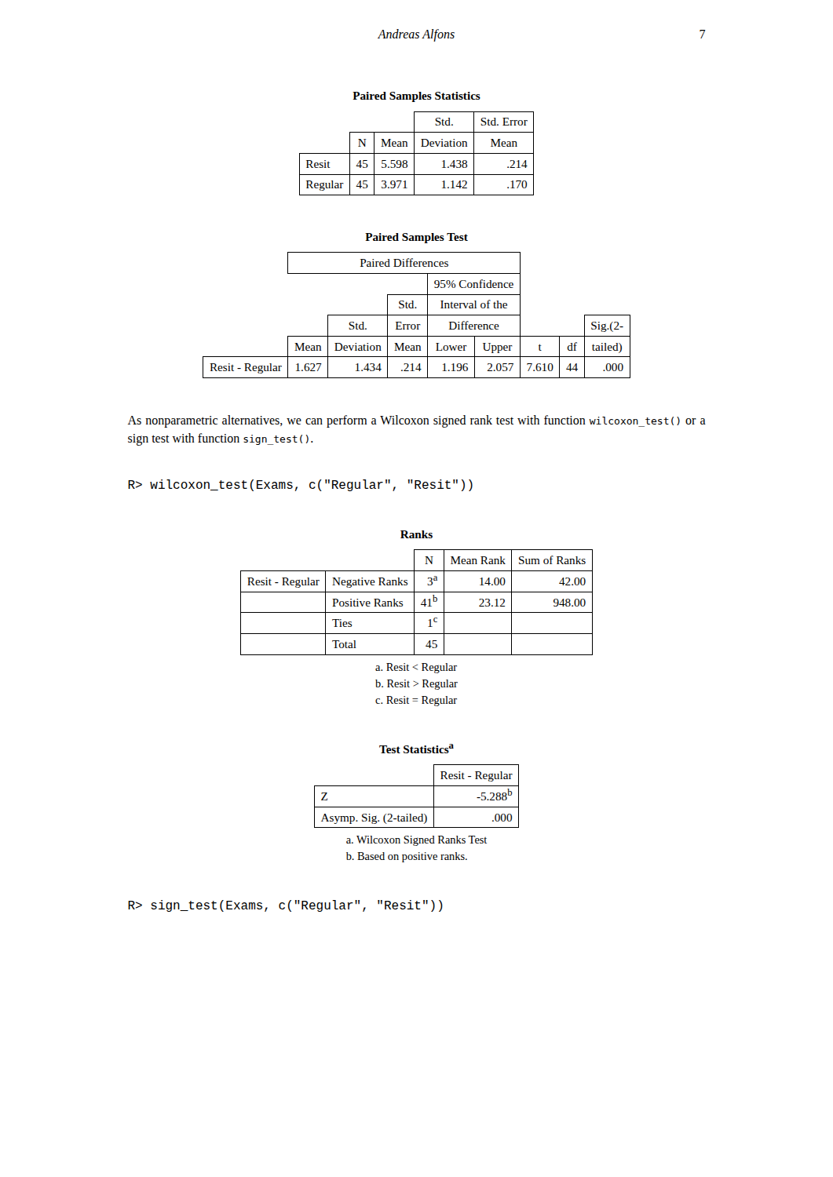Andreas Alfons 7
Paired Samples Statistics
| | | | Std. | Std. Error |
| | N | Mean | Deviation | Mean |
| Resit | 45 | 5.598 | 1.438 | .214 |
| Regular | 45 | 3.971 | 1.142 | .170 |
Paired Samples Test
| | Paired Differences | | | |
| | | | | 95% Confidence | | | |
| | | | Std. | Interval of the | | | |
| | | Std. | Error | Difference | | | Sig.(2- |
| | Mean | Deviation | Mean | Lower | Upper | t | df | tailed) |
| Resit - Regular | 1.627 | 1.434 | .214 | 1.196 | 2.057 | 7.610 | 44 | .000 |
As nonparametric alternatives, we can perform a Wilcoxon signed rank test with function wilcoxon_test() or a sign test with function sign_test().
R> wilcoxon_test(Exams, c("Regular", "Resit"))
Ranks
| | | N | Mean Rank | Sum of Ranks |
| Resit - Regular | Negative Ranks | 3 a | 14.00 | 42.00 |
| | Positive Ranks | 41 b | 23.12 | 948.00 |
| | Ties | 1 c | | |
| | Total | 45 | | |
a. Resit < Regular
b. Resit > Regular
c. Resit = Regular
Test Statistics a
| | Resit - Regular |
| Z | -5.288 b |
| Asymp. Sig. (2-tailed) | .000 |
a. Wilcoxon Signed Ranks Test
b. Based on positive ranks.
R> sign_test(Exams, c("Regular", "Resit"))